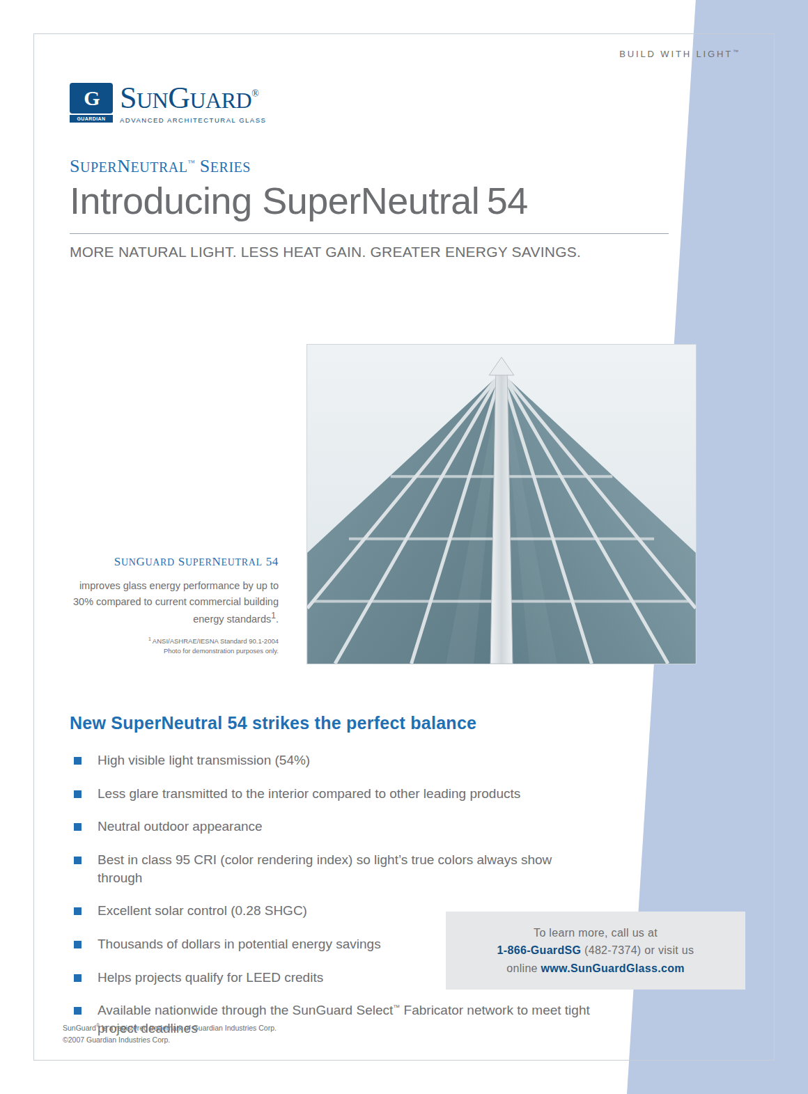BUILD WITH LIGHT™
G
GUARDIAN
SUNGUARD®
ADVANCED ARCHITECTURAL GLASS
SUPERNEUTRAL™ SERIES
Introducing SuperNeutral 54
MORE NATURAL LIGHT. LESS HEAT GAIN. GREATER ENERGY SAVINGS.
SUNGUARD SUPERNEUTRAL 54
improves glass energy performance by up to 30% compared to current commercial building energy standards1.
1 ANSI/ASHRAE/IESNA Standard 90.1-2004
Photo for demonstration purposes only.
New SuperNeutral 54 strikes the perfect balance
High visible light transmission (54%)
Less glare transmitted to the interior compared to other leading products
Neutral outdoor appearance
Best in class 95 CRI (color rendering index) so light’s true colors always show through
Excellent solar control (0.28 SHGC)
Thousands of dollars in potential energy savings
Helps projects qualify for LEED credits
Available nationwide through the SunGuard Select™ Fabricator network to meet tight project deadlines
To learn more, call us at
1-866-GuardSG (482-7374) or visit us
online www.SunGuardGlass.com
SunGuard® is a registered trademark of Guardian Industries Corp.
©2007 Guardian Industries Corp.